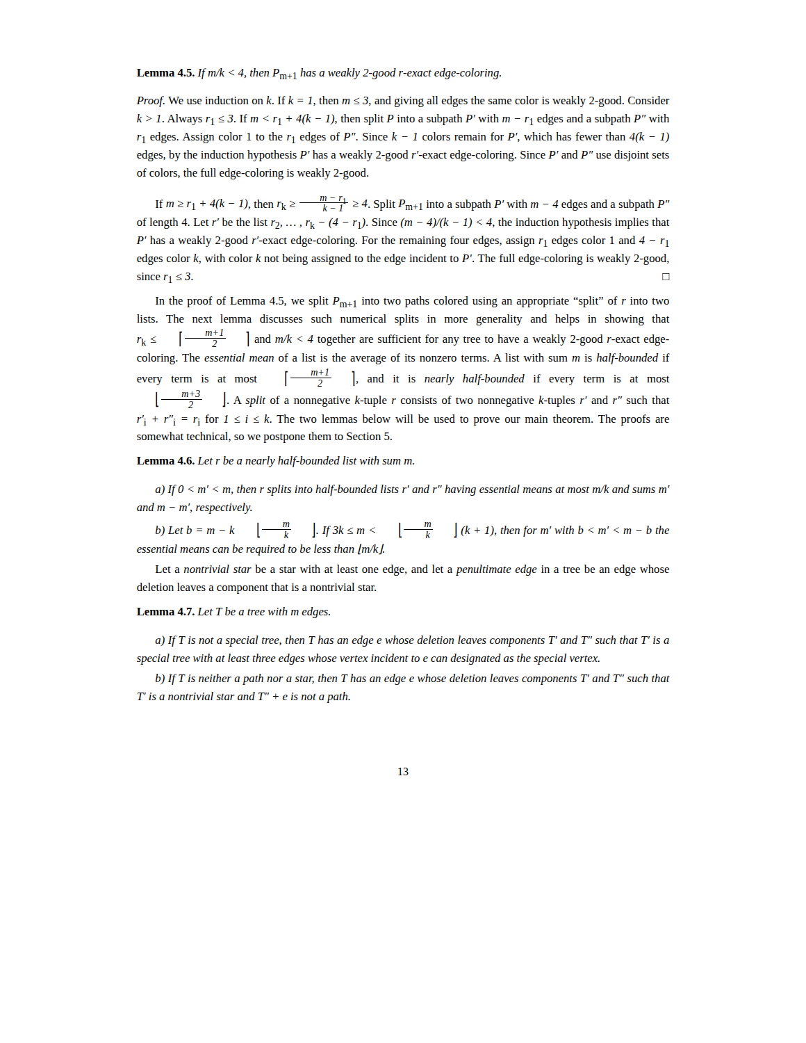Lemma 4.5. If m/k < 4, then Pm+1 has a weakly 2-good r-exact edge-coloring.
Proof. We use induction on k. If k = 1, then m ≤ 3, and giving all edges the same color is weakly 2-good. Consider k > 1. Always r1 ≤ 3. If m < r1 + 4(k − 1), then split P into a subpath P′ with m − r1 edges and a subpath P″ with r1 edges. Assign color 1 to the r1 edges of P″. Since k − 1 colors remain for P′, which has fewer than 4(k − 1) edges, by the induction hypothesis P′ has a weakly 2-good r′-exact edge-coloring. Since P′ and P″ use disjoint sets of colors, the full edge-coloring is weakly 2-good.
If m ≥ r1 + 4(k − 1), then rk ≥ m − r1 k − 1 ≥ 4. Split Pm+1 into a subpath P′ with m − 4 edges and a subpath P″ of length 4. Let r′ be the list r2, … , rk − (4 − r1). Since (m − 4)/(k − 1) < 4, the induction hypothesis implies that P′ has a weakly 2-good r′-exact edge-coloring. For the remaining four edges, assign r1 edges color 1 and 4 − r1 edges color k, with color k not being assigned to the edge incident to P′. The full edge-coloring is weakly 2-good, since r1 ≤ 3. □
In the proof of Lemma 4.5, we split Pm+1 into two paths colored using an appropriate “split” of r into two lists. The next lemma discusses such numerical splits in more generality and helps in showing that rk ≤ ⌈m+12⌉ and m/k < 4 together are sufficient for any tree to have a weakly 2-good r-exact edge-coloring. The essential mean of a list is the average of its nonzero terms. A list with sum m is half-bounded if every term is at most ⌈m+12⌉, and it is nearly half-bounded if every term is at most ⌊m+32⌋. A split of a nonnegative k-tuple r consists of two nonnegative k-tuples r′ and r″ such that r′i + r″i = ri for 1 ≤ i ≤ k. The two lemmas below will be used to prove our main theorem. The proofs are somewhat technical, so we postpone them to Section 5.
Lemma 4.6. Let r be a nearly half-bounded list with sum m.
a) If 0 < m′ < m, then r splits into half-bounded lists r′ and r″ having essential means at most m/k and sums m′ and m − m′, respectively.
b) Let b = m − k ⌊mk⌋. If 3k ≤ m < ⌊mk⌋ (k + 1), then for m′ with b < m′ < m − b the essential means can be required to be less than ⌊m/k⌋.
Let a nontrivial star be a star with at least one edge, and let a penultimate edge in a tree be an edge whose deletion leaves a component that is a nontrivial star.
Lemma 4.7. Let T be a tree with m edges.
a) If T is not a special tree, then T has an edge e whose deletion leaves components T′ and T″ such that T′ is a special tree with at least three edges whose vertex incident to e can designated as the special vertex.
b) If T is neither a path nor a star, then T has an edge e whose deletion leaves components T′ and T″ such that T′ is a nontrivial star and T″ + e is not a path.
13